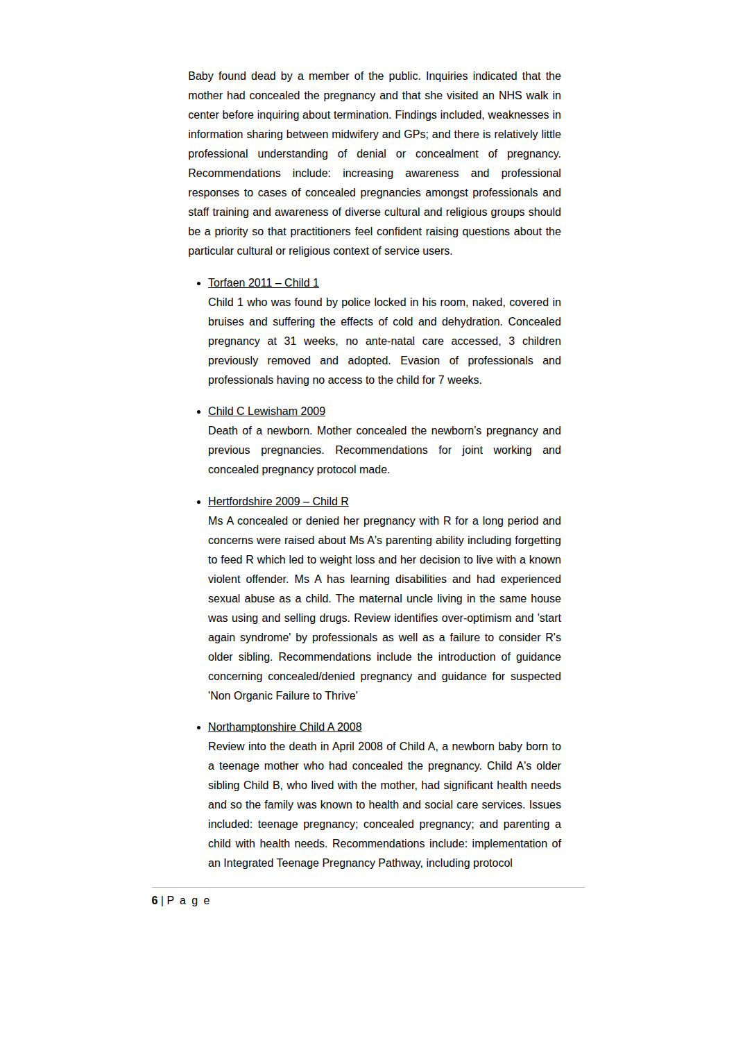Baby found dead by a member of the public. Inquiries indicated that the mother had concealed the pregnancy and that she visited an NHS walk in center before inquiring about termination. Findings included, weaknesses in information sharing between midwifery and GPs; and there is relatively little professional understanding of denial or concealment of pregnancy. Recommendations include: increasing awareness and professional responses to cases of concealed pregnancies amongst professionals and staff training and awareness of diverse cultural and religious groups should be a priority so that practitioners feel confident raising questions about the particular cultural or religious context of service users.
Torfaen 2011 – Child 1
Child 1 who was found by police locked in his room, naked, covered in bruises and suffering the effects of cold and dehydration. Concealed pregnancy at 31 weeks, no ante-natal care accessed, 3 children previously removed and adopted. Evasion of professionals and professionals having no access to the child for 7 weeks.
Child C Lewisham 2009
Death of a newborn. Mother concealed the newborn’s pregnancy and previous pregnancies. Recommendations for joint working and concealed pregnancy protocol made.
Hertfordshire 2009 – Child R
Ms A concealed or denied her pregnancy with R for a long period and concerns were raised about Ms A's parenting ability including forgetting to feed R which led to weight loss and her decision to live with a known violent offender. Ms A has learning disabilities and had experienced sexual abuse as a child. The maternal uncle living in the same house was using and selling drugs. Review identifies over-optimism and 'start again syndrome' by professionals as well as a failure to consider R's older sibling. Recommendations include the introduction of guidance concerning concealed/denied pregnancy and guidance for suspected 'Non Organic Failure to Thrive'
Northamptonshire Child A 2008
Review into the death in April 2008 of Child A, a newborn baby born to a teenage mother who had concealed the pregnancy. Child A's older sibling Child B, who lived with the mother, had significant health needs and so the family was known to health and social care services. Issues included: teenage pregnancy; concealed pregnancy; and parenting a child with health needs. Recommendations include: implementation of an Integrated Teenage Pregnancy Pathway, including protocol
6 | P a g e